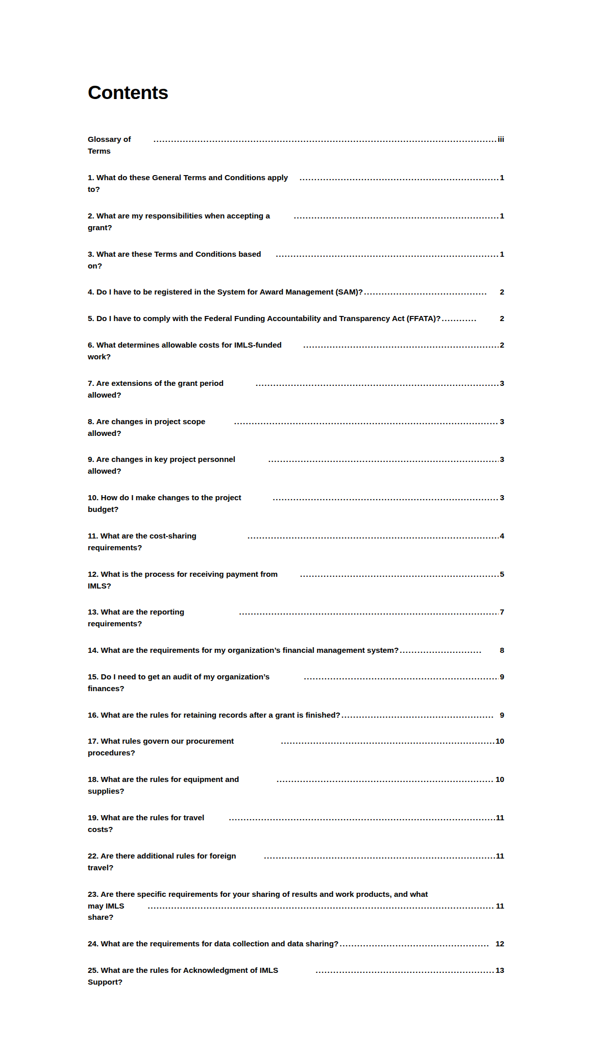Contents
Glossary of Terms ........................................................................................................................... iii
1. What do these General Terms and Conditions apply to? ..................................................................... 1
2. What are my responsibilities when accepting a grant? ....................................................................... 1
3. What are these Terms and Conditions based on? ............................................................................. 1
4. Do I have to be registered in the System for Award Management (SAM)? .......................................... 2
5. Do I have to comply with the Federal Funding Accountability and Transparency Act (FFATA)? ............ 2
6. What determines allowable costs for IMLS-funded work? .................................................................... 2
7. Are extensions of the grant period allowed? ..................................................................................... 3
8. Are changes in project scope allowed? ............................................................................................... 3
9. Are changes in key project personnel allowed? ................................................................................ 3
10. How do I make changes to the project budget? .............................................................................. 3
11. What are the cost-sharing requirements? ......................................................................................... 4
12. What is the process for receiving payment from IMLS? ..................................................................... 5
13. What are the reporting requirements? .......................................................................................... 7
14. What are the requirements for my organization’s financial management system? ............................ 8
15. Do I need to get an audit of my organization’s finances? .................................................................... 9
16. What are the rules for retaining records after a grant is finished? .................................................... 9
17. What rules govern our procurement procedures? .......................................................................... 10
18. What are the rules for equipment and supplies? ........................................................................... 10
19. What are the rules for travel costs? ............................................................................................. 11
22. Are there additional rules for foreign travel? ............................................................................... 11
23. Are there specific requirements for your sharing of results and work products, and what may IMLS share? ................................................................................................................................. 11
24. What are the requirements for data collection and data sharing? ................................................... 12
25. What are the rules for Acknowledgment of IMLS Support? ............................................................. 13